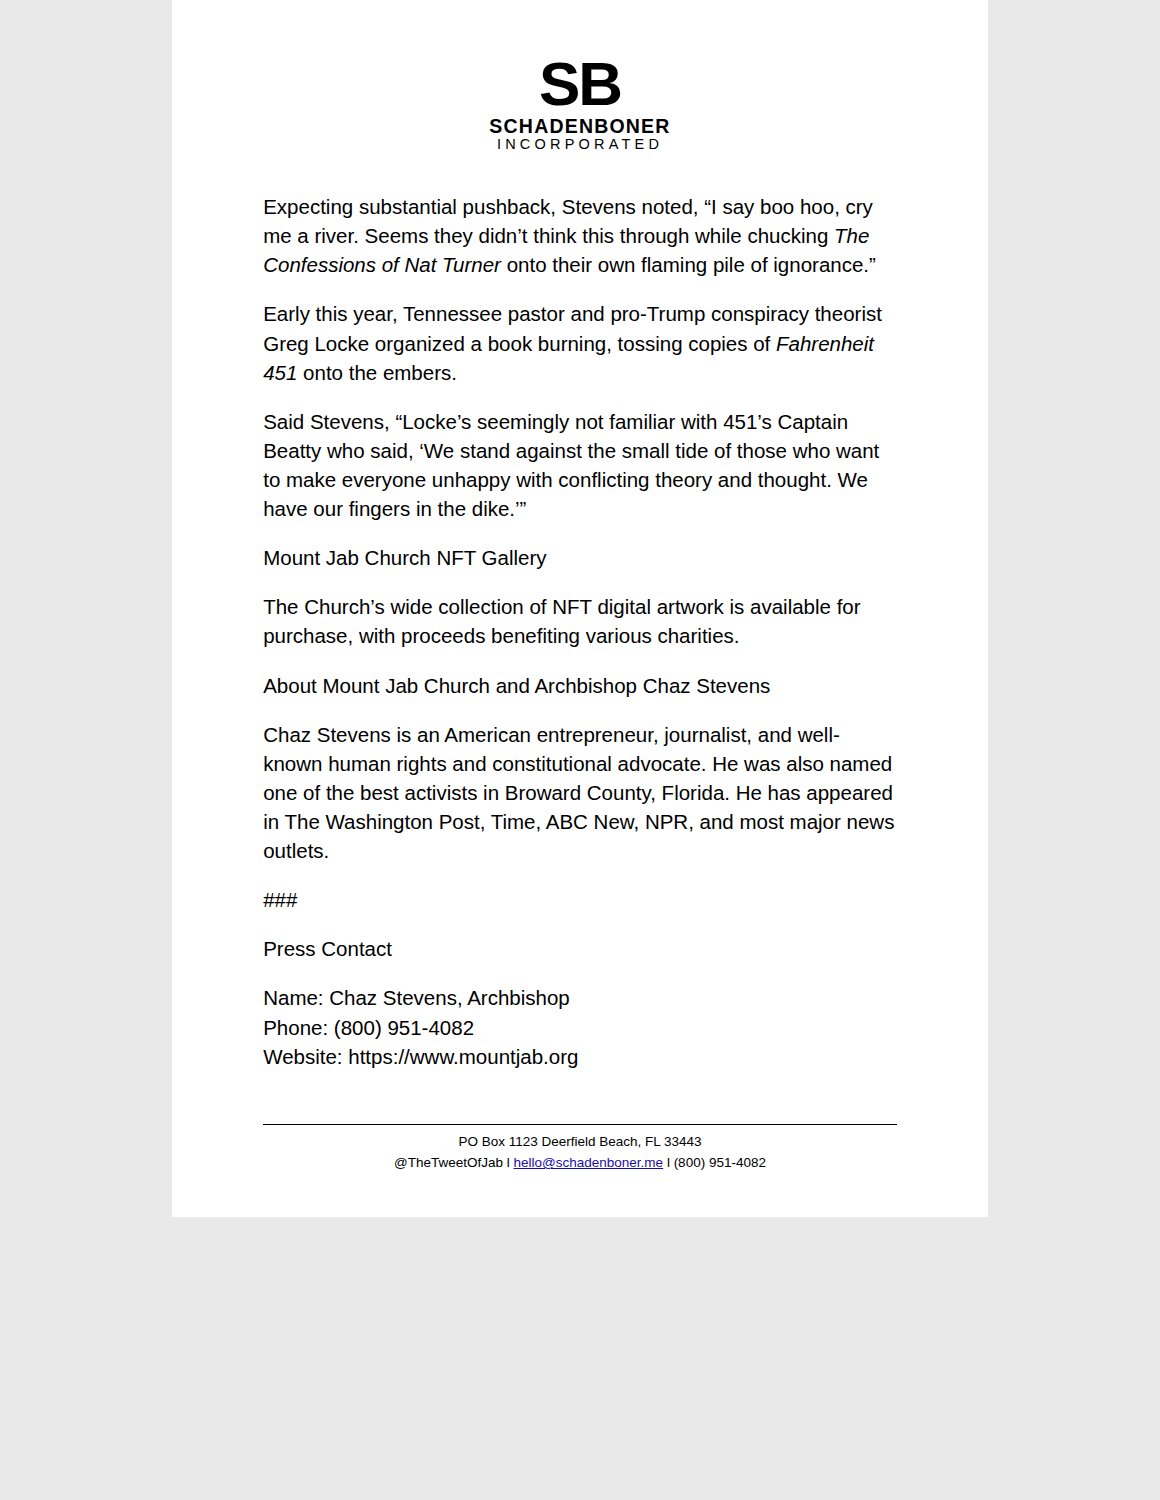SB
SCHADENBONER
INCORPORATED
Expecting substantial pushback, Stevens noted, “I say boo hoo, cry me a river. Seems they didn’t think this through while chucking The Confessions of Nat Turner onto their own flaming pile of ignorance.”
Early this year, Tennessee pastor and pro-Trump conspiracy theorist Greg Locke organized a book burning, tossing copies of Fahrenheit 451 onto the embers.
Said Stevens, “Locke’s seemingly not familiar with 451’s Captain Beatty who said, ‘We stand against the small tide of those who want to make everyone unhappy with conflicting theory and thought. We have our fingers in the dike.’”
Mount Jab Church NFT Gallery
The Church’s wide collection of NFT digital artwork is available for purchase, with proceeds benefiting various charities.
About Mount Jab Church and Archbishop Chaz Stevens
Chaz Stevens is an American entrepreneur, journalist, and well-known human rights and constitutional advocate. He was also named one of the best activists in Broward County, Florida. He has appeared in The Washington Post, Time, ABC New, NPR, and most major news outlets.
###
Press Contact
Name: Chaz Stevens, Archbishop
Phone: (800) 951-4082
Website: https://www.mountjab.org
PO Box 1123 Deerfield Beach, FL 33443
@TheTweetOfJab l hello@schadenboner.me l (800) 951-4082